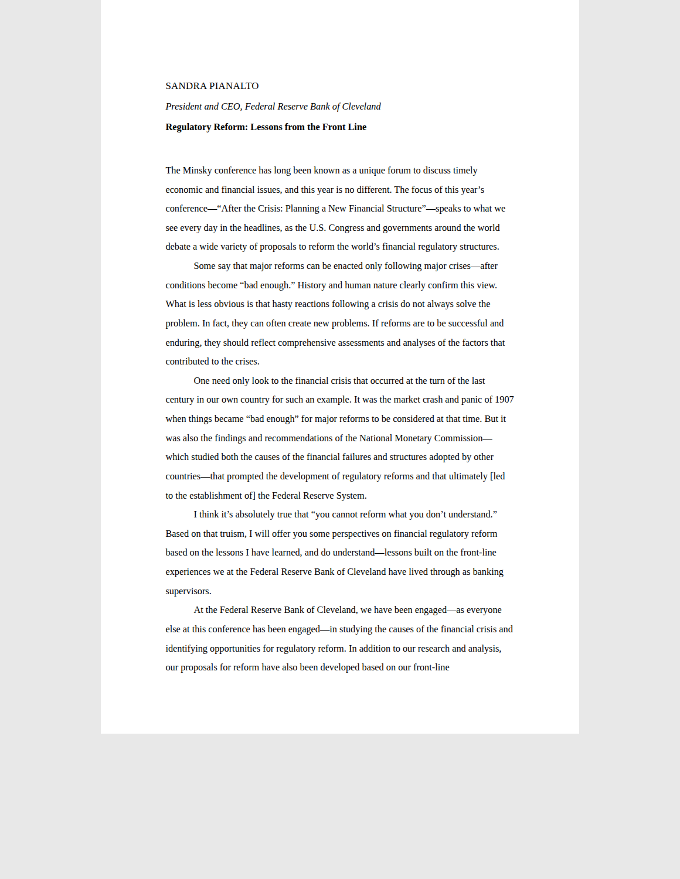SANDRA PIANALTO
President and CEO, Federal Reserve Bank of Cleveland
Regulatory Reform: Lessons from the Front Line
The Minsky conference has long been known as a unique forum to discuss timely economic and financial issues, and this year is no different. The focus of this year’s conference—“After the Crisis: Planning a New Financial Structure”—speaks to what we see every day in the headlines, as the U.S. Congress and governments around the world debate a wide variety of proposals to reform the world’s financial regulatory structures.
Some say that major reforms can be enacted only following major crises—after conditions become “bad enough.” History and human nature clearly confirm this view. What is less obvious is that hasty reactions following a crisis do not always solve the problem. In fact, they can often create new problems. If reforms are to be successful and enduring, they should reflect comprehensive assessments and analyses of the factors that contributed to the crises.
One need only look to the financial crisis that occurred at the turn of the last century in our own country for such an example. It was the market crash and panic of 1907 when things became “bad enough” for major reforms to be considered at that time. But it was also the findings and recommendations of the National Monetary Commission—which studied both the causes of the financial failures and structures adopted by other countries—that prompted the development of regulatory reforms and that ultimately [led to the establishment of] the Federal Reserve System.
I think it’s absolutely true that “you cannot reform what you don’t understand.” Based on that truism, I will offer you some perspectives on financial regulatory reform based on the lessons I have learned, and do understand—lessons built on the front-line experiences we at the Federal Reserve Bank of Cleveland have lived through as banking supervisors.
At the Federal Reserve Bank of Cleveland, we have been engaged—as everyone else at this conference has been engaged—in studying the causes of the financial crisis and identifying opportunities for regulatory reform. In addition to our research and analysis, our proposals for reform have also been developed based on our front-line